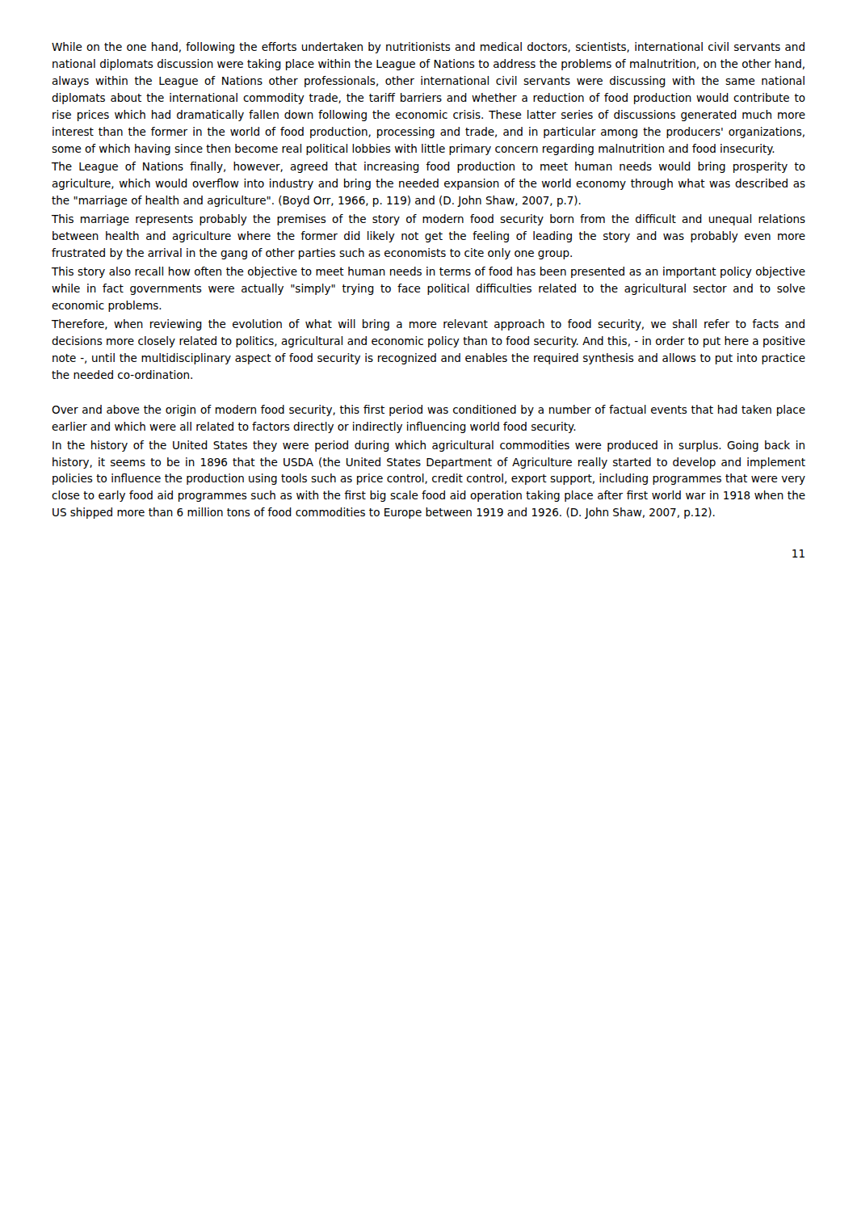While on the one hand, following the efforts undertaken by nutritionists and medical doctors, scientists, international civil servants and national diplomats discussion were taking place within the League of Nations to address the problems of malnutrition, on the other hand, always within the League of Nations other professionals, other international civil servants were discussing with the same national diplomats about the international commodity trade, the tariff barriers and whether a reduction of food production would contribute to rise prices which had dramatically fallen down following the economic crisis. These latter series of discussions generated much more interest than the former in the world of food production, processing and trade, and in particular among the producers' organizations, some of which having since then become real political lobbies with little primary concern regarding malnutrition and food insecurity.
The League of Nations finally, however, agreed that increasing food production to meet human needs would bring prosperity to agriculture, which would overflow into industry and bring the needed expansion of the world economy through what was described as the "marriage of health and agriculture". (Boyd Orr, 1966, p. 119) and (D. John Shaw, 2007, p.7).
This marriage represents probably the premises of the story of modern food security born from the difficult and unequal relations between health and agriculture where the former did likely not get the feeling of leading the story and was probably even more frustrated by the arrival in the gang of other parties such as economists to cite only one group.
This story also recall how often the objective to meet human needs in terms of food has been presented as an important policy objective while in fact governments were actually "simply" trying to face political difficulties related to the agricultural sector and to solve economic problems.
Therefore, when reviewing the evolution of what will bring a more relevant approach to food security, we shall refer to facts and decisions more closely related to politics, agricultural and economic policy than to food security. And this, - in order to put here a positive note -, until the multidisciplinary aspect of food security is recognized and enables the required synthesis and allows to put into practice the needed co-ordination.
Over and above the origin of modern food security, this first period was conditioned by a number of factual events that had taken place earlier and which were all related to factors directly or indirectly influencing world food security.
In the history of the United States they were period during which agricultural commodities were produced in surplus. Going back in history, it seems to be in 1896 that the USDA (the United States Department of Agriculture really started to develop and implement policies to influence the production using tools such as price control, credit control, export support, including programmes that were very close to early food aid programmes such as with the first big scale food aid operation taking place after first world war in 1918 when the US shipped more than 6 million tons of food commodities to Europe between 1919 and 1926. (D. John Shaw, 2007, p.12).
11